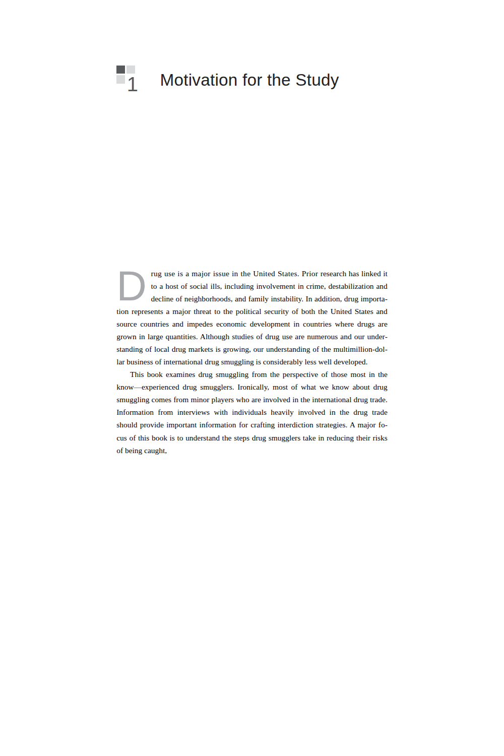1
Motivation for the Study
Drug use is a major issue in the United States. Prior research has linked it to a host of social ills, including involvement in crime, destabilization and decline of neighborhoods, and family instability. In addition, drug importation represents a major threat to the political security of both the United States and source countries and impedes economic development in countries where drugs are grown in large quantities. Although studies of drug use are numerous and our understanding of local drug markets is growing, our understanding of the multimillion-dollar business of international drug smuggling is considerably less well developed.
This book examines drug smuggling from the perspective of those most in the know—experienced drug smugglers. Ironically, most of what we know about drug smuggling comes from minor players who are involved in the international drug trade. Information from interviews with individuals heavily involved in the drug trade should provide important information for crafting interdiction strategies. A major focus of this book is to understand the steps drug smugglers take in reducing their risks of being caught,